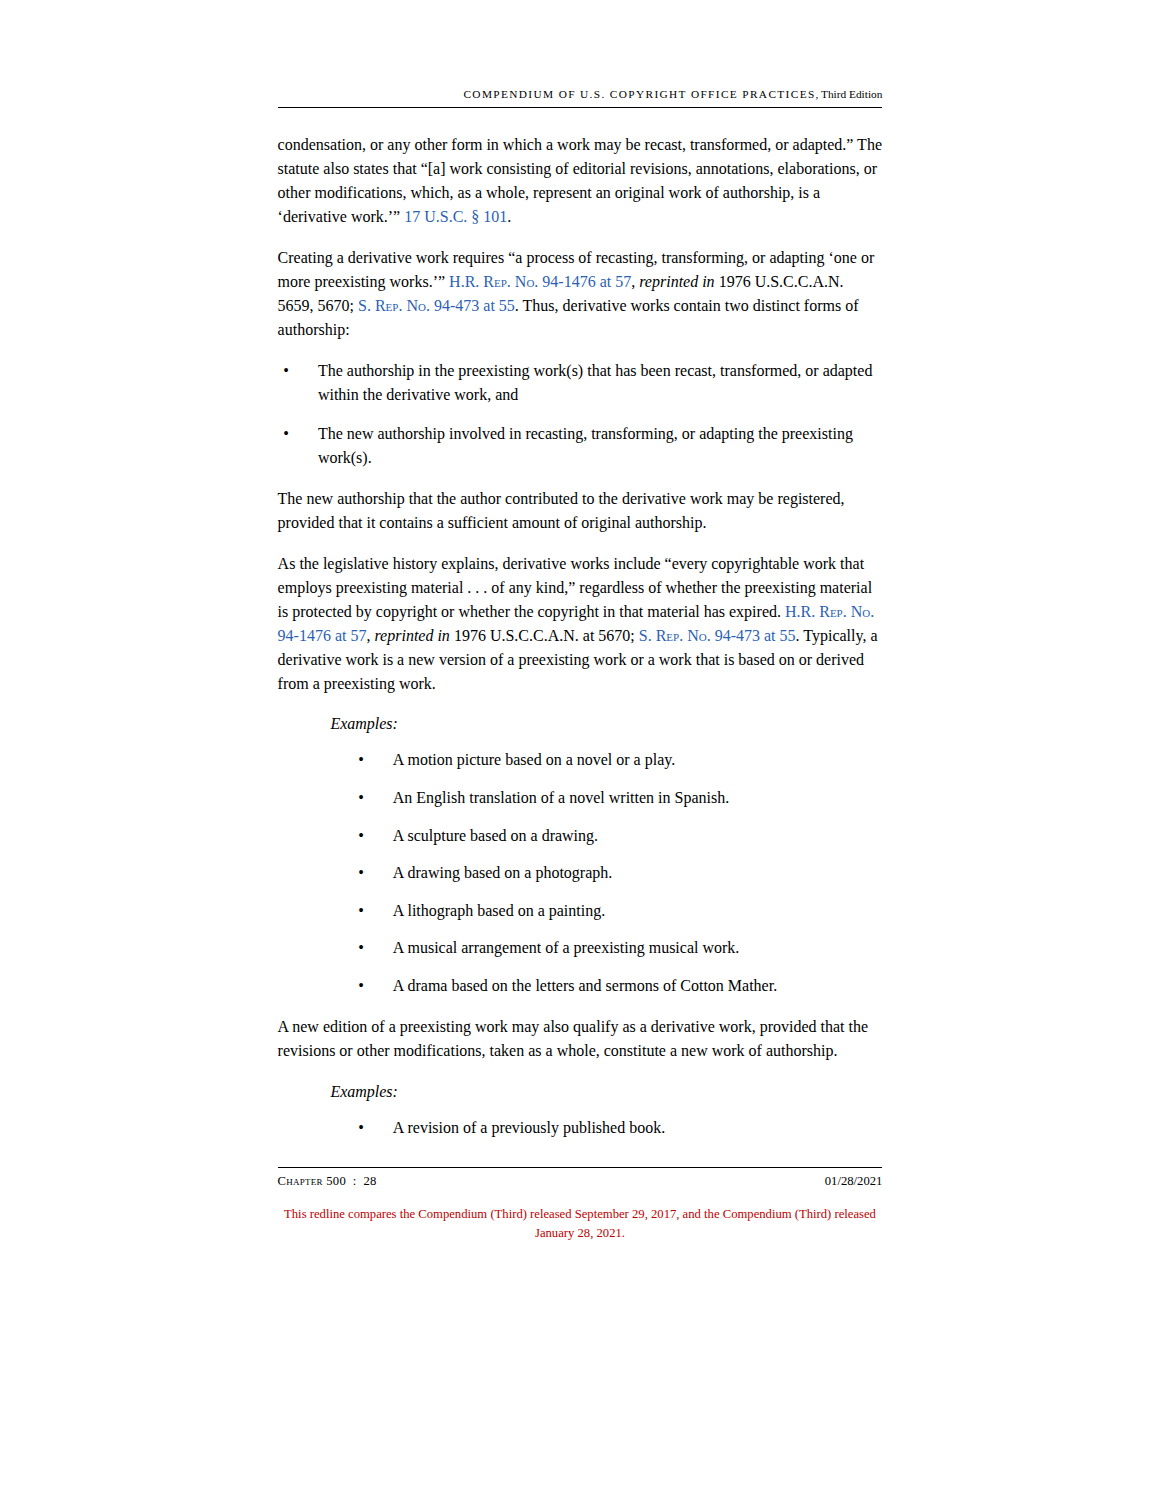Compendium of U.S. Copyright Office Practices, Third Edition
condensation, or any other form in which a work may be recast, transformed, or adapted.” The statute also states that “[a] work consisting of editorial revisions, annotations, elaborations, or other modifications, which, as a whole, represent an original work of authorship, is a ‘derivative work.’” 17 U.S.C. § 101.
Creating a derivative work requires “a process of recasting, transforming, or adapting ‘one or more preexisting works.’” H.R. Rep. No. 94-1476 at 57, reprinted in 1976 U.S.C.C.A.N. 5659, 5670; S. Rep. No. 94-473 at 55. Thus, derivative works contain two distinct forms of authorship:
The authorship in the preexisting work(s) that has been recast, transformed, or adapted within the derivative work, and
The new authorship involved in recasting, transforming, or adapting the preexisting work(s).
The new authorship that the author contributed to the derivative work may be registered, provided that it contains a sufficient amount of original authorship.
As the legislative history explains, derivative works include “every copyrightable work that employs preexisting material . . . of any kind,” regardless of whether the preexisting material is protected by copyright or whether the copyright in that material has expired. H.R. Rep. No. 94-1476 at 57, reprinted in 1976 U.S.C.C.A.N. at 5670; S. Rep. No. 94-473 at 55. Typically, a derivative work is a new version of a preexisting work or a work that is based on or derived from a preexisting work.
Examples:
A motion picture based on a novel or a play.
An English translation of a novel written in Spanish.
A sculpture based on a drawing.
A drawing based on a photograph.
A lithograph based on a painting.
A musical arrangement of a preexisting musical work.
A drama based on the letters and sermons of Cotton Mather.
A new edition of a preexisting work may also qualify as a derivative work, provided that the revisions or other modifications, taken as a whole, constitute a new work of authorship.
Examples:
A revision of a previously published book.
Chapter 500 : 28
01/28/2021
This redline compares the Compendium (Third) released September 29, 2017, and the Compendium (Third) released January 28, 2021.